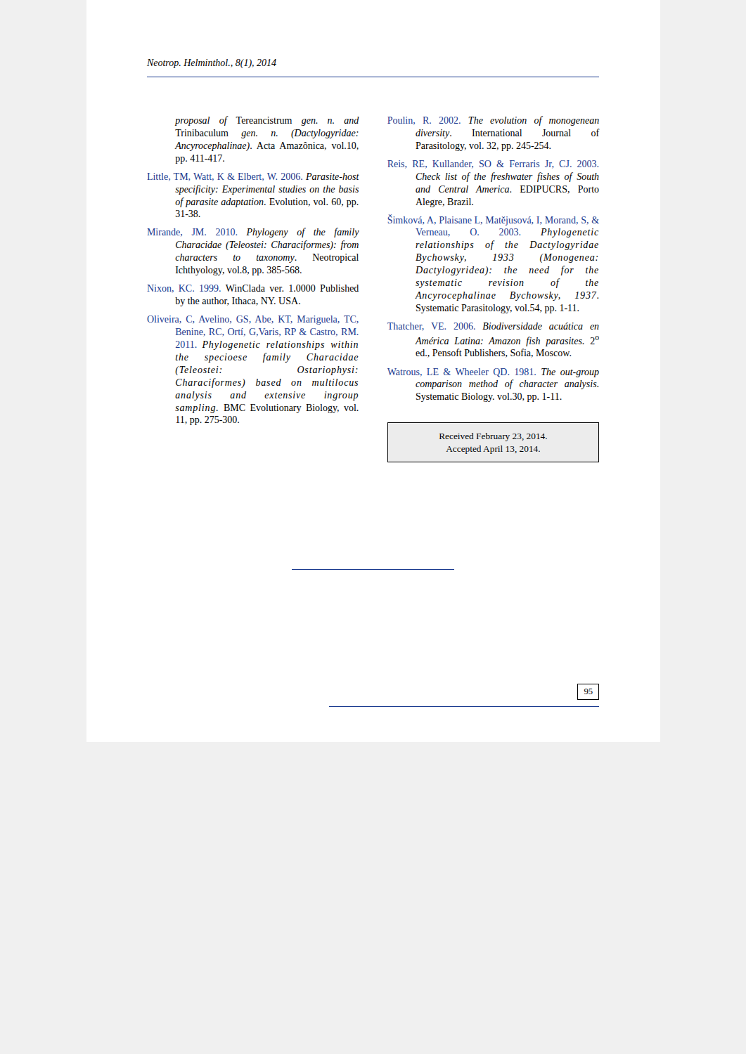Neotrop. Helminthol., 8(1), 2014
proposal of Tereancistrum gen. n. and Trinibaculum gen. n. (Dactylogyridae: Ancyrocephalinae). Acta Amazônica, vol.10, pp. 411-417.
Little, TM, Watt, K & Elbert, W. 2006. Parasite-host specificity: Experimental studies on the basis of parasite adaptation. Evolution, vol. 60, pp. 31-38.
Mirande, JM. 2010. Phylogeny of the family Characidae (Teleostei: Characiformes): from characters to taxonomy. Neotropical Ichthyology, vol.8, pp. 385-568.
Nixon, KC. 1999. WinClada ver. 1.0000 Published by the author, Ithaca, NY. USA.
Oliveira, C, Avelino, GS, Abe, KT, Mariguela, TC, Benine, RC, Ortí, G,Varis, RP & Castro, RM. 2011. Phylogenetic relationships within the specioese family Characidae (Teleostei: Ostariophysi: Characiformes) based on multilocus analysis and extensive ingroup sampling. BMC Evolutionary Biology, vol. 11, pp. 275-300.
Poulin, R. 2002. The evolution of monogenean diversity. International Journal of Parasitology, vol. 32, pp. 245-254.
Reis, RE, Kullander, SO & Ferraris Jr, CJ. 2003. Check list of the freshwater fishes of South and Central America. EDIPUCRS, Porto Alegre, Brazil.
Šimková, A, Plaisane L, Matějusová, I, Morand, S, & Verneau, O. 2003. Phylogenetic relationships of the Dactylogyridae Bychowsky, 1933 (Monogenea: Dactylogyridea): the need for the systematic revision of the Ancyrocephalinae Bychowsky, 1937. Systematic Parasitology, vol.54, pp. 1-11.
Thatcher, VE. 2006. Biodiversidade acuática en América Latina: Amazon fish parasites. 2o ed., Pensoft Publishers, Sofia, Moscow.
Watrous, LE & Wheeler QD. 1981. The out-group comparison method of character analysis. Systematic Biology. vol.30, pp. 1-11.
Received February 23, 2014.
Accepted April 13, 2014.
95